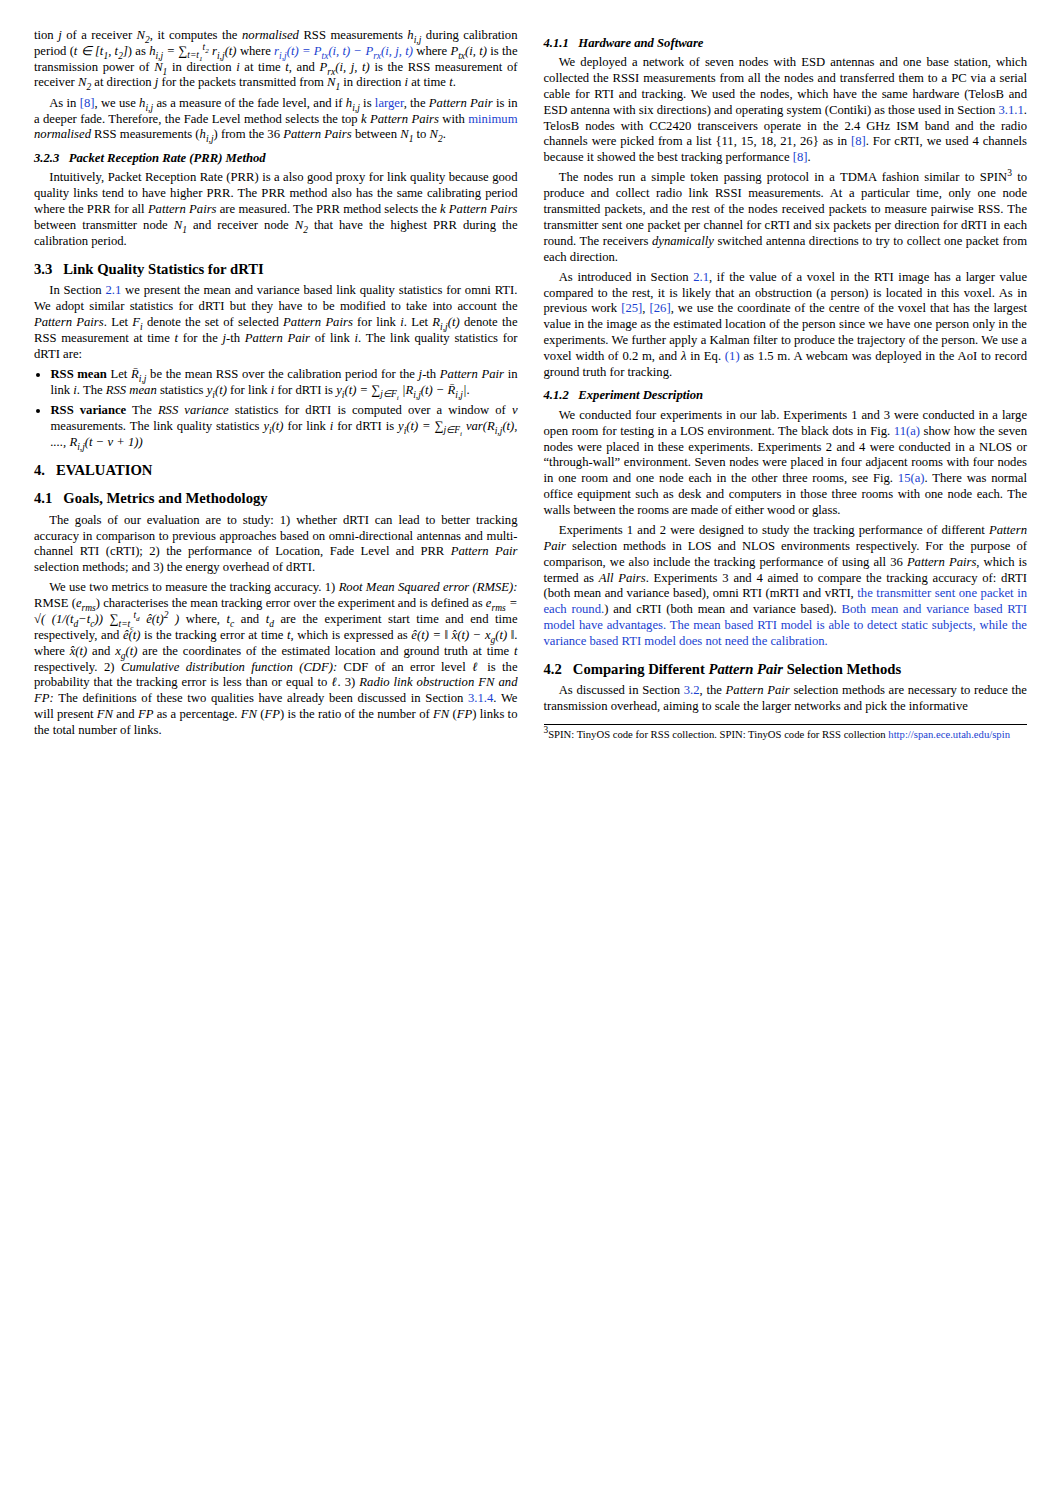tion j of a receiver N2, it computes the normalised RSS measurements hi,j during calibration period (t ∈ [t1, t2]) as hi,j = ∑t=t1t2 ri,j(t) where ri,j(t) = Ptx(i, t) − Prx(i, j, t) where Ptx(i, t) is the transmission power of N1 in direction i at time t, and Prx(i, j, t) is the RSS measurement of receiver N2 at direction j for the packets transmitted from N1 in direction i at time t.
As in [8], we use hi,j as a measure of the fade level, and if hi,j is larger, the Pattern Pair is in a deeper fade. Therefore, the Fade Level method selects the top k Pattern Pairs with minimum normalised RSS measurements (hi,j) from the 36 Pattern Pairs between N1 to N2.
3.2.3 Packet Reception Rate (PRR) Method
Intuitively, Packet Reception Rate (PRR) is a also good proxy for link quality because good quality links tend to have higher PRR. The PRR method also has the same calibrating period where the PRR for all Pattern Pairs are measured. The PRR method selects the k Pattern Pairs between transmitter node N1 and receiver node N2 that have the highest PRR during the calibration period.
3.3 Link Quality Statistics for dRTI
In Section 2.1 we present the mean and variance based link quality statistics for omni RTI. We adopt similar statistics for dRTI but they have to be modified to take into account the Pattern Pairs. Let Fi denote the set of selected Pattern Pairs for link i. Let Ri,j(t) denote the RSS measurement at time t for the j-th Pattern Pair of link i. The link quality statistics for dRTI are:
RSS mean Let R̄i,j be the mean RSS over the calibration period for the j-th Pattern Pair in link i. The RSS mean statistics yi(t) for link i for dRTI is yi(t) = ∑j∈Fi |Ri,j(t) − R̄i,j|.
RSS variance The RSS variance statistics for dRTI is computed over a window of v measurements. The link quality statistics yi(t) for link i for dRTI is yi(t) = ∑j∈Fi var(Ri,j(t), ...., Ri,j(t − v + 1))
4. EVALUATION
4.1 Goals, Metrics and Methodology
The goals of our evaluation are to study: 1) whether dRTI can lead to better tracking accuracy in comparison to previous approaches based on omni-directional antennas and multi-channel RTI (cRTI); 2) the performance of Location, Fade Level and PRR Pattern Pair selection methods; and 3) the energy overhead of dRTI.
We use two metrics to measure the tracking accuracy. 1) Root Mean Squared error (RMSE): RMSE (erms) characterises the mean tracking error over the experiment and is defined as erms = √( (1/(td−tc)) ∑t=tctd ê(t)2 ) where, tc and td are the experiment start time and end time respectively, and ê(t) is the tracking error at time t, which is expressed as ê(t) = ‖ x̂(t) − xg(t) ‖. where x̂(t) and xg(t) are the coordinates of the estimated location and ground truth at time t respectively. 2) Cumulative distribution function (CDF): CDF of an error level ℓ is the probability that the tracking error is less than or equal to ℓ. 3) Radio link obstruction FN and FP: The definitions of these two qualities have already been discussed in Section 3.1.4. We will present FN and FP as a percentage. FN (FP) is the ratio of the number of FN (FP) links to the total number of links.
4.1.1 Hardware and Software
We deployed a network of seven nodes with ESD antennas and one base station, which collected the RSSI measurements from all the nodes and transferred them to a PC via a serial cable for RTI and tracking. We used the nodes, which have the same hardware (TelosB and ESD antenna with six directions) and operating system (Contiki) as those used in Section 3.1.1. TelosB nodes with CC2420 transceivers operate in the 2.4 GHz ISM band and the radio channels were picked from a list {11, 15, 18, 21, 26} as in [8]. For cRTI, we used 4 channels because it showed the best tracking performance [8].
The nodes run a simple token passing protocol in a TDMA fashion similar to SPIN3 to produce and collect radio link RSSI measurements. At a particular time, only one node transmitted packets, and the rest of the nodes received packets to measure pairwise RSS. The transmitter sent one packet per channel for cRTI and six packets per direction for dRTI in each round. The receivers dynamically switched antenna directions to try to collect one packet from each direction.
As introduced in Section 2.1, if the value of a voxel in the RTI image has a larger value compared to the rest, it is likely that an obstruction (a person) is located in this voxel. As in previous work [25], [26], we use the coordinate of the centre of the voxel that has the largest value in the image as the estimated location of the person since we have one person only in the experiments. We further apply a Kalman filter to produce the trajectory of the person. We use a voxel width of 0.2 m, and λ in Eq. (1) as 1.5 m. A webcam was deployed in the AoI to record ground truth for tracking.
4.1.2 Experiment Description
We conducted four experiments in our lab. Experiments 1 and 3 were conducted in a large open room for testing in a LOS environment. The black dots in Fig. 11(a) show how the seven nodes were placed in these experiments. Experiments 2 and 4 were conducted in a NLOS or “through-wall” environment. Seven nodes were placed in four adjacent rooms with four nodes in one room and one node each in the other three rooms, see Fig. 15(a). There was normal office equipment such as desk and computers in those three rooms with one node each. The walls between the rooms are made of either wood or glass.
Experiments 1 and 2 were designed to study the tracking performance of different Pattern Pair selection methods in LOS and NLOS environments respectively. For the purpose of comparison, we also include the tracking performance of using all 36 Pattern Pairs, which is termed as All Pairs. Experiments 3 and 4 aimed to compare the tracking accuracy of: dRTI (both mean and variance based), omni RTI (mRTI and vRTI, the transmitter sent one packet in each round.) and cRTI (both mean and variance based). Both mean and variance based RTI model have advantages. The mean based RTI model is able to detect static subjects, while the variance based RTI model does not need the calibration.
4.2 Comparing Different Pattern Pair Selection Methods
As discussed in Section 3.2, the Pattern Pair selection methods are necessary to reduce the transmission overhead, aiming to scale the larger networks and pick the informative
3SPIN: TinyOS code for RSS collection. SPIN: TinyOS code for RSS collection http://span.ece.utah.edu/spin